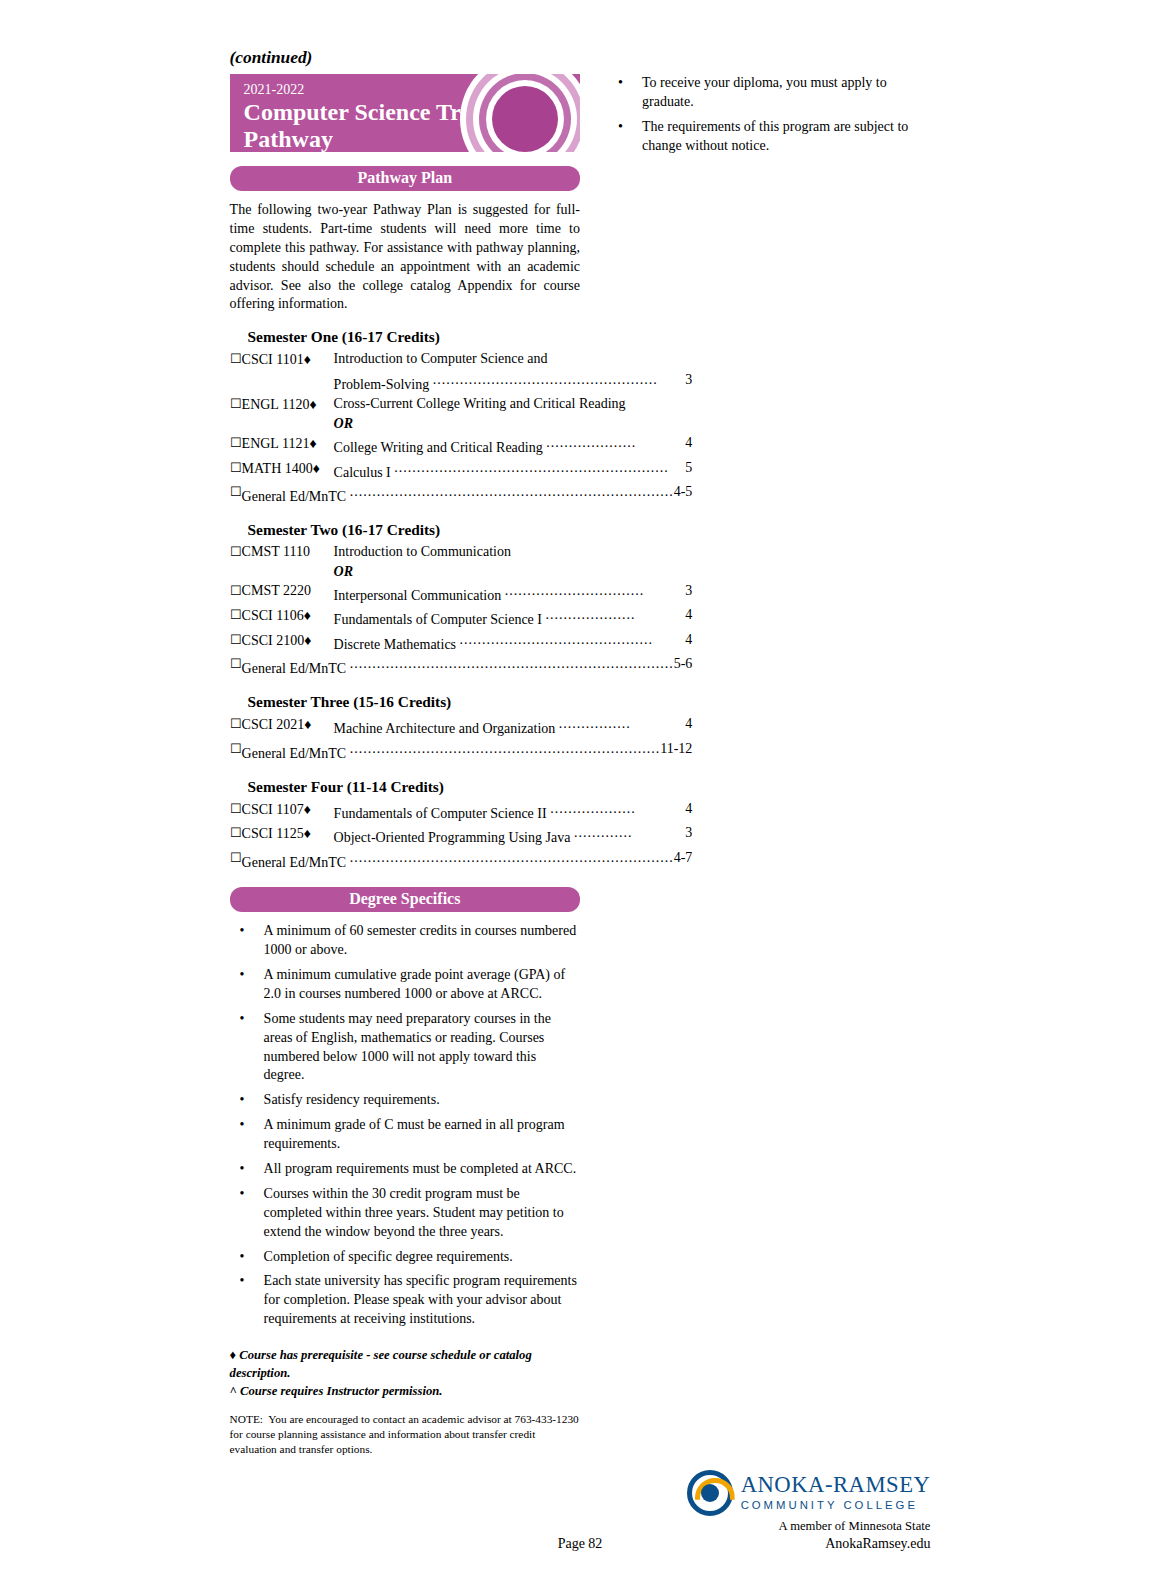(continued)
2021-2022
Computer Science Transfer Pathway
Associate of Science (AS) Degree
Pathway Plan
The following two-year Pathway Plan is suggested for full-time students. Part-time students will need more time to complete this pathway. For assistance with pathway planning, students should schedule an appointment with an academic advisor. See also the college catalog Appendix for course offering information.
Semester One (16-17 Credits)
| ☐ | CSCI 1101 ♦ | Introduction to Computer Science and | |
| | | Problem-Solving .................................................. | 3 |
| ☐ | ENGL 1120 ♦ | Cross-Current College Writing and Critical Reading | |
| | | OR | |
| ☐ | ENGL 1121 ♦ | College Writing and Critical Reading .................... | 4 |
| ☐ | MATH 1400 ♦ | Calculus I ............................................................. | 5 |
| ☐ | General Ed/MnTC ........................................................................ | 4-5 |
Semester Two (16-17 Credits)
| ☐ | CMST 1110 | Introduction to Communication | |
| | | OR | |
| ☐ | CMST 2220 | Interpersonal Communication ............................... | 3 |
| ☐ | CSCI 1106 ♦ | Fundamentals of Computer Science I .................... | 4 |
| ☐ | CSCI 2100 ♦ | Discrete Mathematics ........................................... | 4 |
| ☐ | General Ed/MnTC ........................................................................ | 5-6 |
Semester Three (15-16 Credits)
| ☐ | CSCI 2021 ♦ | Machine Architecture and Organization ................ | 4 |
| ☐ | General Ed/MnTC ..................................................................... | 11-12 |
Semester Four (11-14 Credits)
| ☐ | CSCI 1107 ♦ | Fundamentals of Computer Science II ................... | 4 |
| ☐ | CSCI 1125 ♦ | Object-Oriented Programming Using Java ............. | 3 |
| ☐ | General Ed/MnTC ........................................................................ | 4-7 |
Degree Specifics
A minimum of 60 semester credits in courses numbered 1000 or above.
A minimum cumulative grade point average (GPA) of 2.0 in courses numbered 1000 or above at ARCC.
Some students may need preparatory courses in the areas of English, mathematics or reading. Courses numbered below 1000 will not apply toward this degree.
Satisfy residency requirements.
A minimum grade of C must be earned in all program requirements.
All program requirements must be completed at ARCC.
Courses within the 30 credit program must be completed within three years. Student may petition to extend the window beyond the three years.
Completion of specific degree requirements.
Each state university has specific program requirements for completion. Please speak with your advisor about requirements at receiving institutions.
♦ Course has prerequisite - see course schedule or catalog description.
^ Course requires Instructor permission.
NOTE: You are encouraged to contact an academic advisor at 763-433-1230 for course planning assistance and information about transfer credit evaluation and transfer options.
To receive your diploma, you must apply to graduate.
The requirements of this program are subject to change without notice.
ANOKA-RAMSEY
COMMUNITY COLLEGE
A member of Minnesota State
Page 82
AnokaRamsey.edu